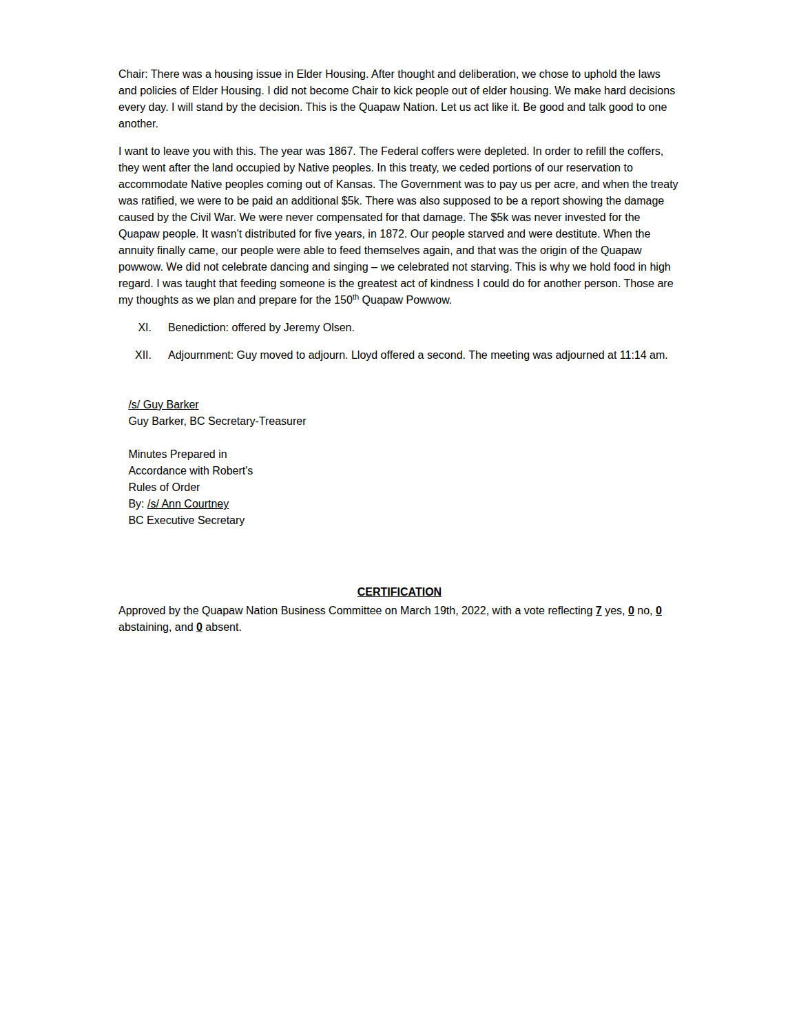Chair: There was a housing issue in Elder Housing. After thought and deliberation, we chose to uphold the laws and policies of Elder Housing. I did not become Chair to kick people out of elder housing. We make hard decisions every day. I will stand by the decision. This is the Quapaw Nation. Let us act like it. Be good and talk good to one another.
I want to leave you with this. The year was 1867. The Federal coffers were depleted. In order to refill the coffers, they went after the land occupied by Native peoples. In this treaty, we ceded portions of our reservation to accommodate Native peoples coming out of Kansas. The Government was to pay us per acre, and when the treaty was ratified, we were to be paid an additional $5k. There was also supposed to be a report showing the damage caused by the Civil War. We were never compensated for that damage. The $5k was never invested for the Quapaw people. It wasn't distributed for five years, in 1872. Our people starved and were destitute. When the annuity finally came, our people were able to feed themselves again, and that was the origin of the Quapaw powwow. We did not celebrate dancing and singing – we celebrated not starving. This is why we hold food in high regard. I was taught that feeding someone is the greatest act of kindness I could do for another person. Those are my thoughts as we plan and prepare for the 150th Quapaw Powwow.
XI. Benediction: offered by Jeremy Olsen.
XII. Adjournment: Guy moved to adjourn. Lloyd offered a second. The meeting was adjourned at 11:14 am.
/s/ Guy Barker
Guy Barker, BC Secretary-Treasurer
Minutes Prepared in
Accordance with Robert's
Rules of Order
By: /s/ Ann Courtney
BC Executive Secretary
CERTIFICATION
Approved by the Quapaw Nation Business Committee on March 19th, 2022, with a vote reflecting 7 yes, 0 no, 0 abstaining, and 0 absent.